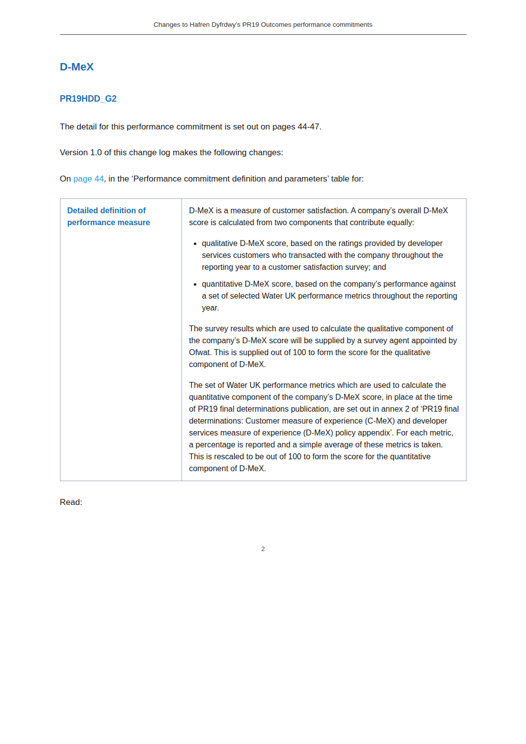Changes to Hafren Dyfrdwy’s PR19 Outcomes performance commitments
D-MeX
PR19HDD_G2
The detail for this performance commitment is set out on pages 44-47.
Version 1.0 of this change log makes the following changes:
On page 44, in the ‘Performance commitment definition and parameters’ table for:
| Detailed definition of performance measure | D-MeX is a measure of customer satisfaction. A company’s overall D-MeX score is calculated from two components that contribute equally: qualitative D-MeX score, based on the ratings provided by developer services customers who transacted with the company throughout the reporting year to a customer satisfaction survey; and quantitative D-MeX score, based on the company’s performance against a set of selected Water UK performance metrics throughout the reporting year. The survey results which are used to calculate the qualitative component of the company’s D-MeX score will be supplied by a survey agent appointed by Ofwat. This is supplied out of 100 to form the score for the qualitative component of D-MeX. The set of Water UK performance metrics which are used to calculate the quantitative component of the company’s D-MeX score, in place at the time of PR19 final determinations publication, are set out in annex 2 of ‘PR19 final determinations: Customer measure of experience (C-MeX) and developer services measure of experience (D-MeX) policy appendix’. For each metric, a percentage is reported and a simple average of these metrics is taken. This is rescaled to be out of 100 to form the score for the quantitative component of D-MeX. |
Read:
2